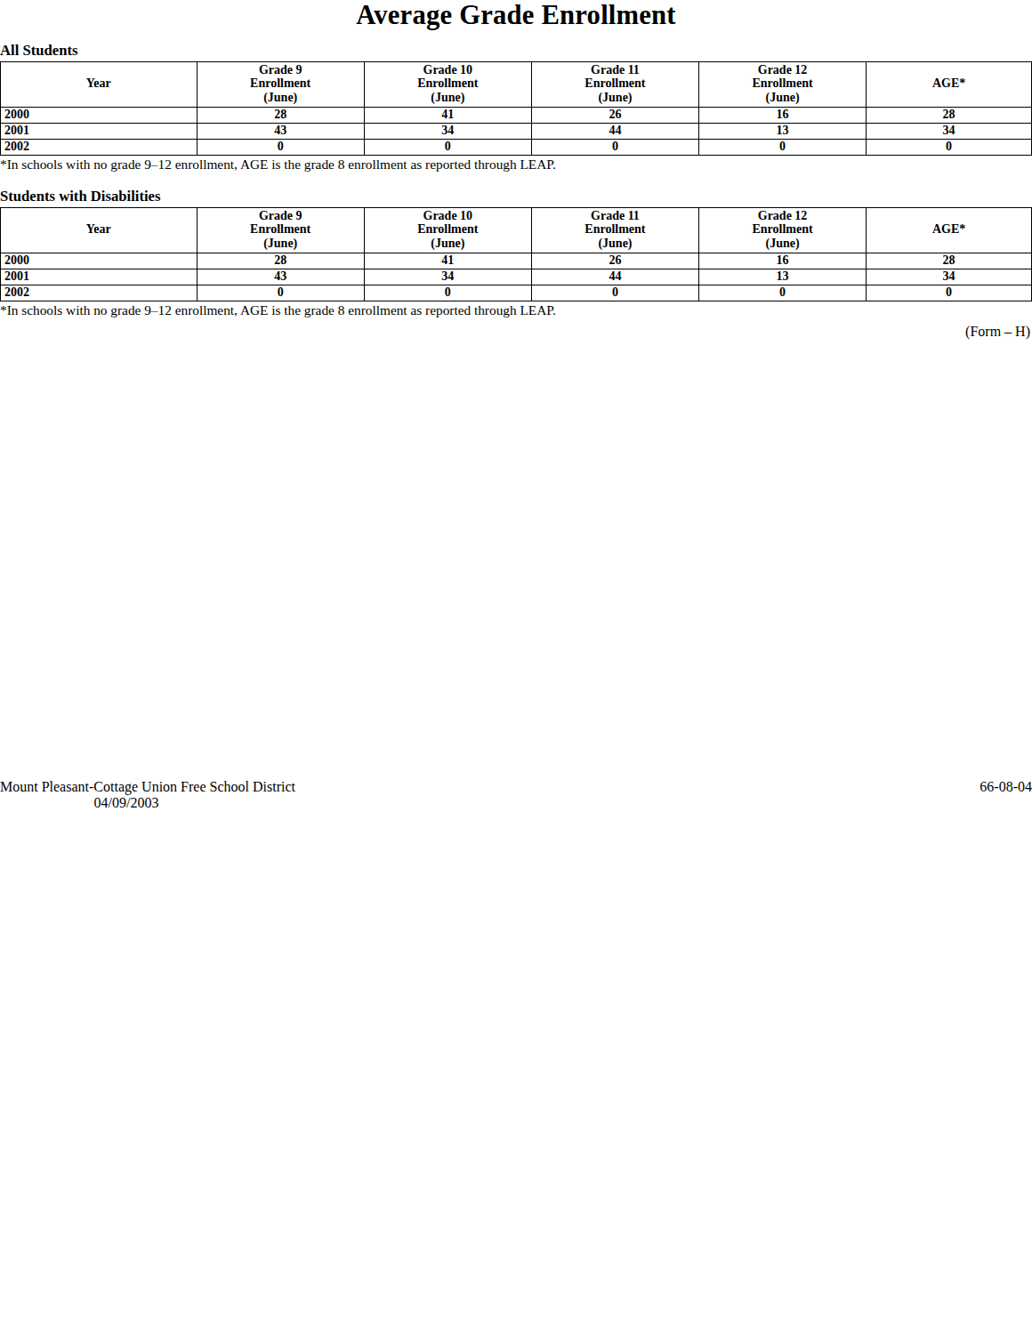Average Grade Enrollment
All Students
| Year | Grade 9 Enrollment (June) | Grade 10 Enrollment (June) | Grade 11 Enrollment (June) | Grade 12 Enrollment (June) | AGE* |
| --- | --- | --- | --- | --- | --- |
| 2000 | 28 | 41 | 26 | 16 | 28 |
| 2001 | 43 | 34 | 44 | 13 | 34 |
| 2002 | 0 | 0 | 0 | 0 | 0 |
*In schools with no grade 9–12 enrollment, AGE is the grade 8 enrollment as reported through LEAP.
Students with Disabilities
| Year | Grade 9 Enrollment (June) | Grade 10 Enrollment (June) | Grade 11 Enrollment (June) | Grade 12 Enrollment (June) | AGE* |
| --- | --- | --- | --- | --- | --- |
| 2000 | 28 | 41 | 26 | 16 | 28 |
| 2001 | 43 | 34 | 44 | 13 | 34 |
| 2002 | 0 | 0 | 0 | 0 | 0 |
*In schools with no grade 9–12 enrollment, AGE is the grade 8 enrollment as reported through LEAP.
(Form – H)
| Mount Pleasant-Cottage Union Free School District | 66-08-04 |
| 04/09/2003 |